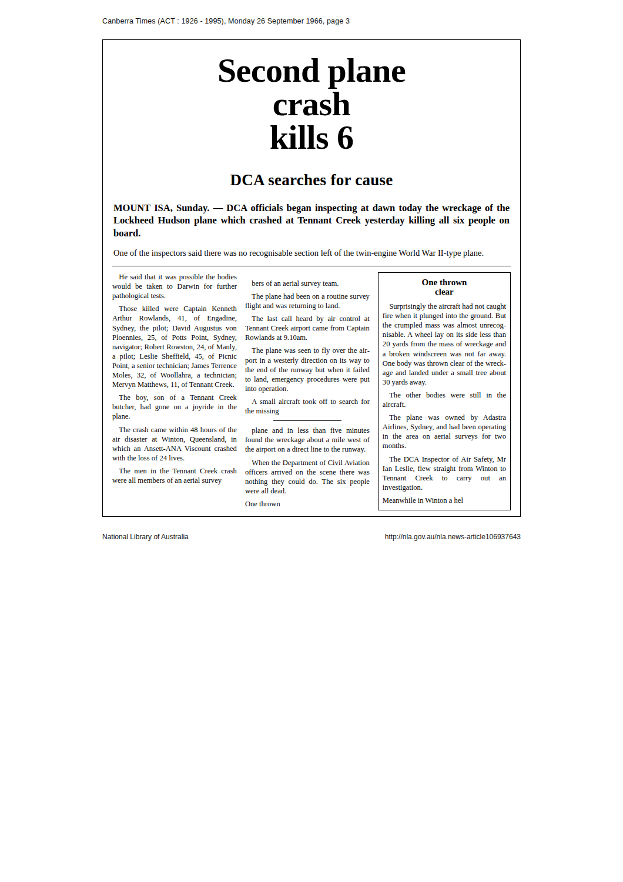Canberra Times (ACT : 1926 - 1995), Monday 26 September 1966, page 3
Second planecrash kills 6
DCA searches for cause
MOUNT ISA, Sunday. — DCA officials began inspecting at dawn today the wreckage of the Lockheed Hudson plane which crashed at Tennant Creek yesterday killing all six people on board.
One of the inspectors said there was no recognisable section left of the twin-engine World War II-type plane.
He said that it was possible the bodies would be taken to Darwin for further pathological tests.
Those killed were Captain Kenneth Arthur Rowlands, 41, of Engadine, Sydney, the pilot; David Augustus von Ploennies, 25, of Potts Point, Sydney, navigator; Robert Rowston, 24, of Manly, a pilot; Leslie Sheffield, 45, of Picnic Point, a senior technician; James Terrence Moles, 32, of Woollahra, a technician; Mervyn Matthews, 11, of Tennant Creek.
The boy, son of a Tennant Creek butcher, had gone on a joyride in the plane.
The crash came within 48 hours of the air disaster at Winton, Queensland, in which an Ansett-ANA Viscount crashed with the loss of 24 lives.
The men in the Tennant Creek crash were all members of an aerial survey
bers of an aerial survey team.
The plane had been on a routine survey flight and was returning to land.
The last call heard by air control at Tennant Creek airport came from Captain Rowlands at 9.10am.
The plane was seen to fly over the airport in a westerly direction on its way to the end of the runway but when it failed to land, emergency procedures were put into operation.
A small aircraft took off to search for the missing
plane and in less than five minutes found the wreckage about a mile west of the airport on a direct line to the runway.
When the Department of Civil Aviation officers arrived on the scene there was nothing they could do. The six people were all dead.
One thrown
One thrown
clear
Surprisingly the aircraft had not caught fire when it plunged into the ground. But the crumpled mass was almost unrecognisable. A wheel lay on its side less than 20 yards from the mass of wreckage and a broken windscreen was not far away. One body was thrown clear of the wreckage and landed under a small tree about 30 yards away.
The other bodies were still in the aircraft.
The plane was owned by Adastra Airlines, Sydney, and had been operating in the area on aerial surveys for two months.
The DCA Inspector of Air Safety, Mr Ian Leslie, flew straight from Winton to Tennant Creek to carry out an investigation.
Meanwhile in Winton a hel
National Library of Australia http://nla.gov.au/nla.news-article106937643